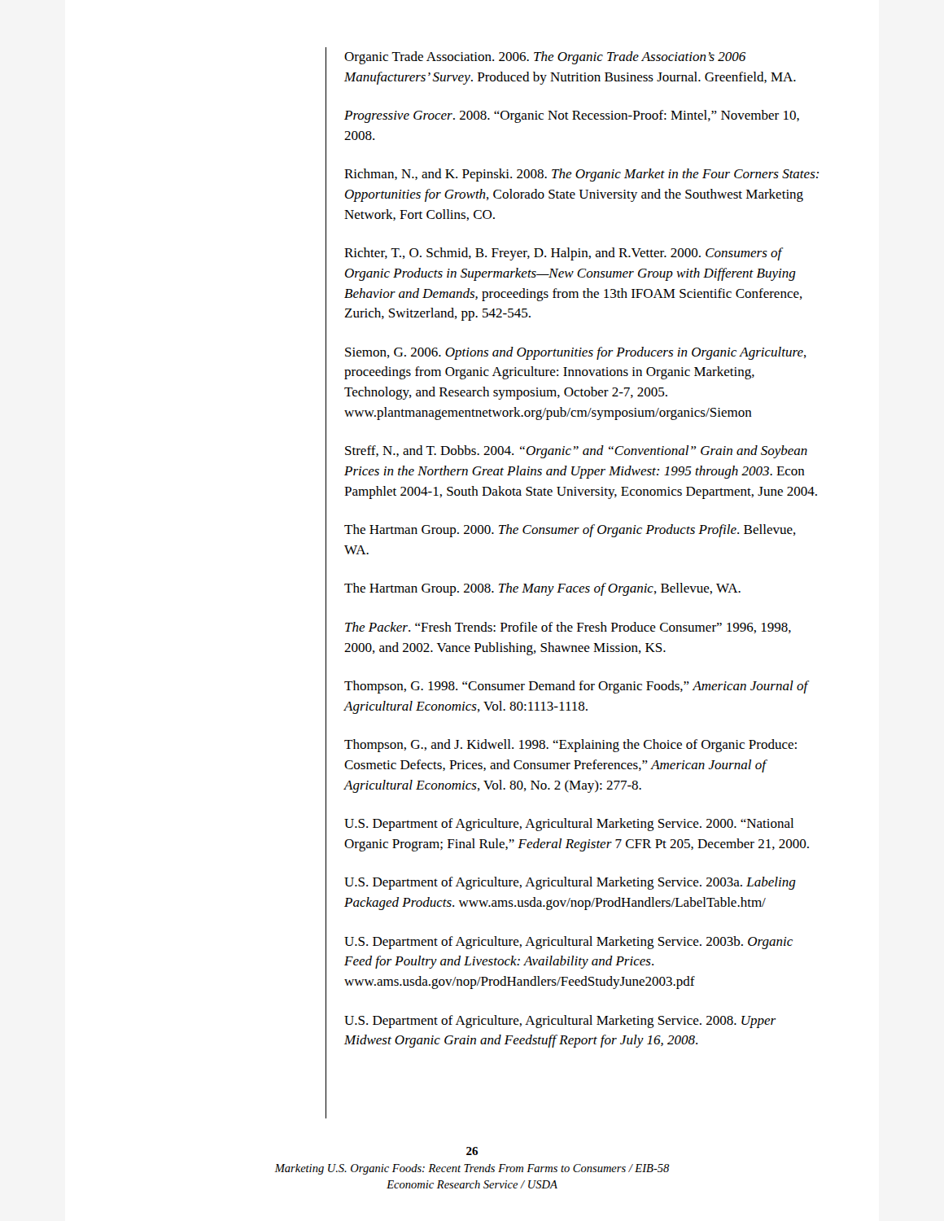Organic Trade Association. 2006. The Organic Trade Association’s 2006 Manufacturers’ Survey. Produced by Nutrition Business Journal. Greenfield, MA.
Progressive Grocer. 2008. “Organic Not Recession-Proof: Mintel,” November 10, 2008.
Richman, N., and K. Pepinski. 2008. The Organic Market in the Four Corners States: Opportunities for Growth, Colorado State University and the Southwest Marketing Network, Fort Collins, CO.
Richter, T., O. Schmid, B. Freyer, D. Halpin, and R.Vetter. 2000. Consumers of Organic Products in Supermarkets—New Consumer Group with Different Buying Behavior and Demands, proceedings from the 13th IFOAM Scientific Conference, Zurich, Switzerland, pp. 542-545.
Siemon, G. 2006. Options and Opportunities for Producers in Organic Agriculture, proceedings from Organic Agriculture: Innovations in Organic Marketing, Technology, and Research symposium, October 2-7, 2005. www.plantmanagementnetwork.org/pub/cm/symposium/organics/Siemon
Streff, N., and T. Dobbs. 2004. “Organic” and “Conventional” Grain and Soybean Prices in the Northern Great Plains and Upper Midwest: 1995 through 2003. Econ Pamphlet 2004-1, South Dakota State University, Economics Department, June 2004.
The Hartman Group. 2000. The Consumer of Organic Products Profile. Bellevue, WA.
The Hartman Group. 2008. The Many Faces of Organic, Bellevue, WA.
The Packer. “Fresh Trends: Profile of the Fresh Produce Consumer” 1996, 1998, 2000, and 2002. Vance Publishing, Shawnee Mission, KS.
Thompson, G. 1998. “Consumer Demand for Organic Foods,” American Journal of Agricultural Economics, Vol. 80:1113-1118.
Thompson, G., and J. Kidwell. 1998. “Explaining the Choice of Organic Produce: Cosmetic Defects, Prices, and Consumer Preferences,” American Journal of Agricultural Economics, Vol. 80, No. 2 (May): 277-8.
U.S. Department of Agriculture, Agricultural Marketing Service. 2000. “National Organic Program; Final Rule,” Federal Register 7 CFR Pt 205, December 21, 2000.
U.S. Department of Agriculture, Agricultural Marketing Service. 2003a. Labeling Packaged Products. www.ams.usda.gov/nop/ProdHandlers/LabelTable.htm/
U.S. Department of Agriculture, Agricultural Marketing Service. 2003b. Organic Feed for Poultry and Livestock: Availability and Prices. www.ams.usda.gov/nop/ProdHandlers/FeedStudyJune2003.pdf
U.S. Department of Agriculture, Agricultural Marketing Service. 2008. Upper Midwest Organic Grain and Feedstuff Report for July 16, 2008.
26
Marketing U.S. Organic Foods: Recent Trends From Farms to Consumers / EIB-58
Economic Research Service / USDA